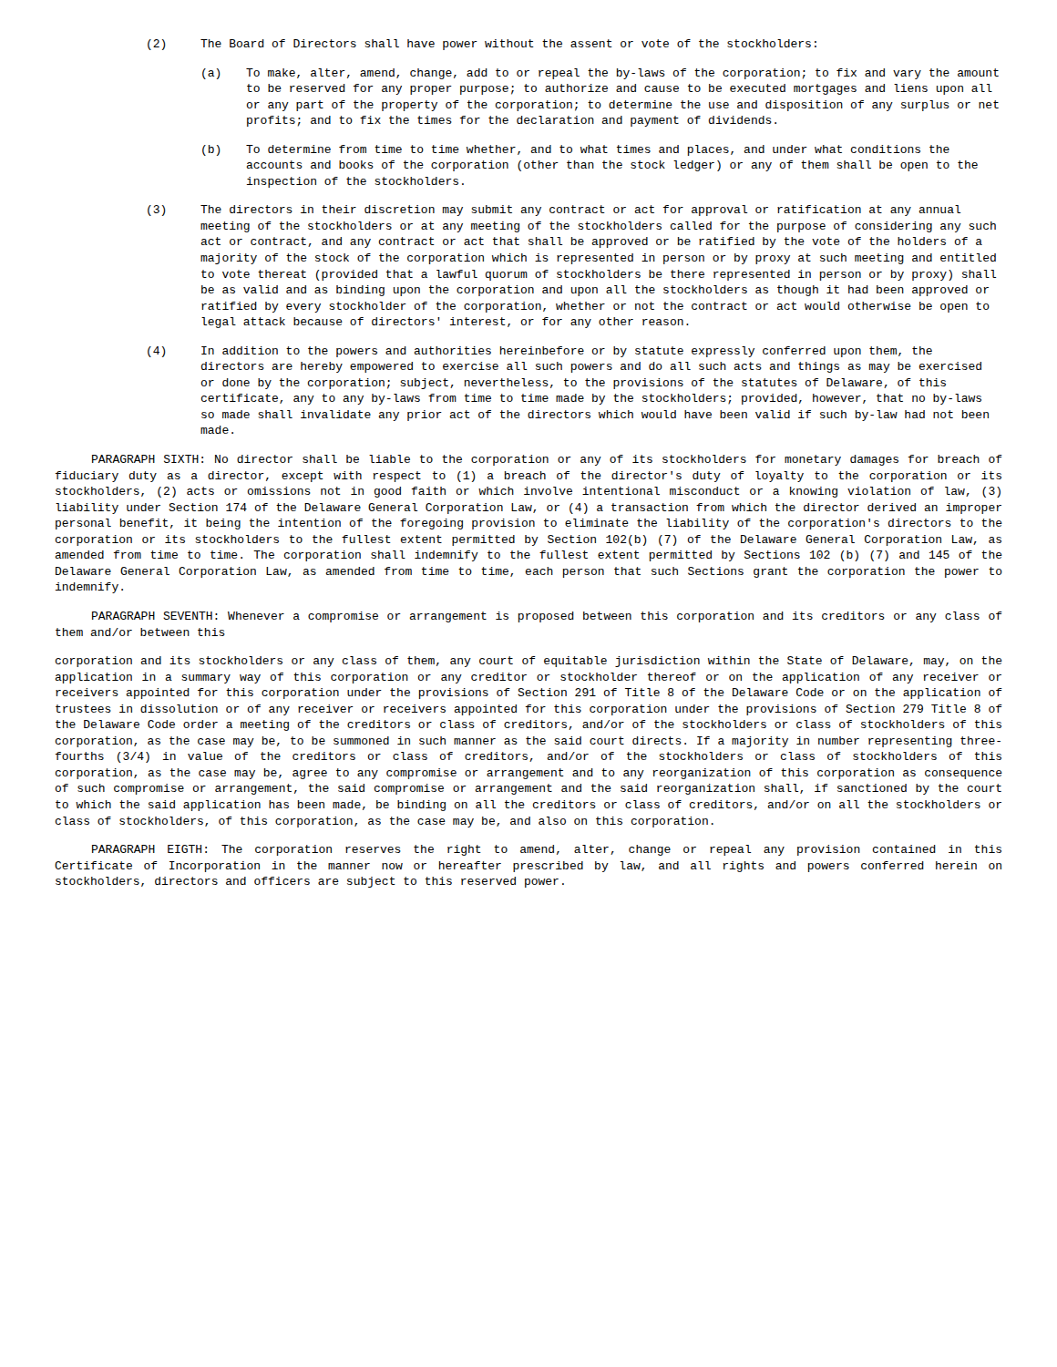(2)
The Board of Directors shall have power without the assent or vote of the stockholders:
(a)
To make, alter, amend, change, add to or repeal the by-laws of the corporation; to fix and vary the amount to be reserved for any proper purpose; to authorize and cause to be executed mortgages and liens upon all or any part of the property of the corporation; to determine the use and disposition of any surplus or net profits; and to fix the times for the declaration and payment of dividends.
(b)
To determine from time to time whether, and to what times and places, and under what conditions the accounts and books of the corporation (other than the stock ledger) or any of them shall be open to the inspection of the stockholders.
(3)
The directors in their discretion may submit any contract or act for approval or ratification at any annual meeting of the stockholders or at any meeting of the stockholders called for the purpose of considering any such act or contract, and any contract or act that shall be approved or be ratified by the vote of the holders of a majority of the stock of the corporation which is represented in person or by proxy at such meeting and entitled to vote thereat (provided that a lawful quorum of stockholders be there represented in person or by proxy) shall be as valid and as binding upon the corporation and upon all the stockholders as though it had been approved or ratified by every stockholder of the corporation, whether or not the contract or act would otherwise be open to legal attack because of directors' interest, or for any other reason.
(4)
In addition to the powers and authorities hereinbefore or by statute expressly conferred upon them, the directors are hereby empowered to exercise all such powers and do all such acts and things as may be exercised or done by the corporation; subject, nevertheless, to the provisions of the statutes of Delaware, of this certificate, any to any by-laws from time to time made by the stockholders; provided, however, that no by-laws so made shall invalidate any prior act of the directors which would have been valid if such by-law had not been made.
PARAGRAPH SIXTH: No director shall be liable to the corporation or any of its stockholders for monetary damages for breach of fiduciary duty as a director, except with respect to (1) a breach of the director's duty of loyalty to the corporation or its stockholders, (2) acts or omissions not in good faith or which involve intentional misconduct or a knowing violation of law, (3) liability under Section 174 of the Delaware General Corporation Law, or (4) a transaction from which the director derived an improper personal benefit, it being the intention of the foregoing provision to eliminate the liability of the corporation's directors to the corporation or its stockholders to the fullest extent permitted by Section 102(b) (7) of the Delaware General Corporation Law, as amended from time to time. The corporation shall indemnify to the fullest extent permitted by Sections 102 (b) (7) and 145 of the Delaware General Corporation Law, as amended from time to time, each person that such Sections grant the corporation the power to indemnify.
PARAGRAPH SEVENTH: Whenever a compromise or arrangement is proposed between this corporation and its creditors or any class of them and/or between this
corporation and its stockholders or any class of them, any court of equitable jurisdiction within the State of Delaware, may, on the application in a summary way of this corporation or any creditor or stockholder thereof or on the application of any receiver or receivers appointed for this corporation under the provisions of Section 291 of Title 8 of the Delaware Code or on the application of trustees in dissolution or of any receiver or receivers appointed for this corporation under the provisions of Section 279 Title 8 of the Delaware Code order a meeting of the creditors or class of creditors, and/or of the stockholders or class of stockholders of this corporation, as the case may be, to be summoned in such manner as the said court directs. If a majority in number representing three-fourths (3/4) in value of the creditors or class of creditors, and/or of the stockholders or class of stockholders of this corporation, as the case may be, agree to any compromise or arrangement and to any reorganization of this corporation as consequence of such compromise or arrangement, the said compromise or arrangement and the said reorganization shall, if sanctioned by the court to which the said application has been made, be binding on all the creditors or class of creditors, and/or on all the stockholders or class of stockholders, of this corporation, as the case may be, and also on this corporation.
PARAGRAPH EIGTH: The corporation reserves the right to amend, alter, change or repeal any provision contained in this Certificate of Incorporation in the manner now or hereafter prescribed by law, and all rights and powers conferred herein on stockholders, directors and officers are subject to this reserved power.